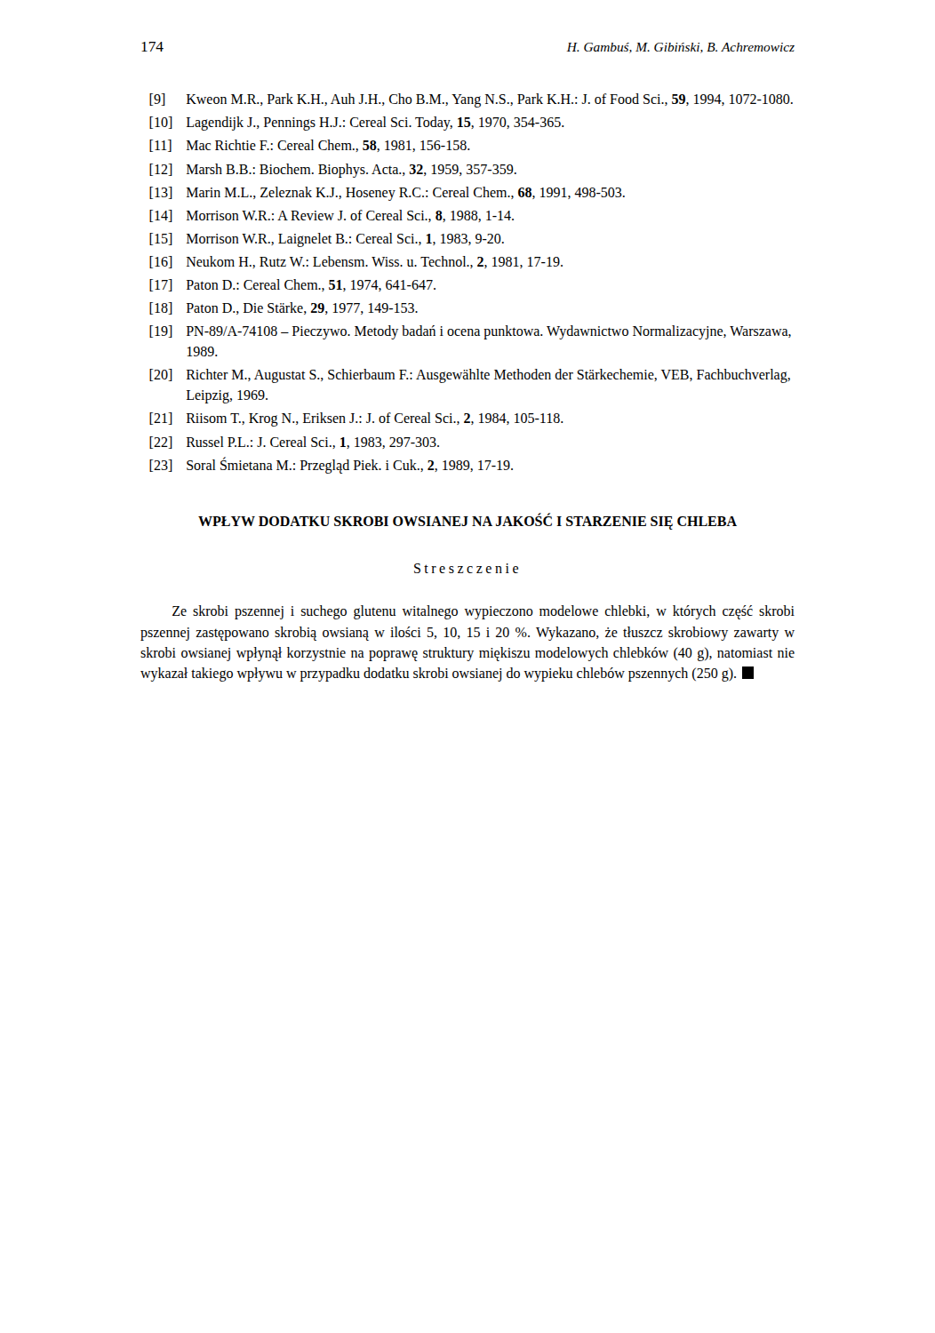174 H. Gambuś, M. Gibiński, B. Achremowicz
[9] Kweon M.R., Park K.H., Auh J.H., Cho B.M., Yang N.S., Park K.H.: J. of Food Sci., 59, 1994, 1072-1080.
[10] Lagendijk J., Pennings H.J.: Cereal Sci. Today, 15, 1970, 354-365.
[11] Mac Richtie F.: Cereal Chem., 58, 1981, 156-158.
[12] Marsh B.B.: Biochem. Biophys. Acta., 32, 1959, 357-359.
[13] Marin M.L., Zeleznak K.J., Hoseney R.C.: Cereal Chem., 68, 1991, 498-503.
[14] Morrison W.R.: A Review J. of Cereal Sci., 8, 1988, 1-14.
[15] Morrison W.R., Laignelet B.: Cereal Sci., 1, 1983, 9-20.
[16] Neukom H., Rutz W.: Lebensm. Wiss. u. Technol., 2, 1981, 17-19.
[17] Paton D.: Cereal Chem., 51, 1974, 641-647.
[18] Paton D., Die Stärke, 29, 1977, 149-153.
[19] PN-89/A-74108 – Pieczywo. Metody badań i ocena punktowa. Wydawnictwo Normalizacyjne, Warszawa, 1989.
[20] Richter M., Augustat S., Schierbaum F.: Ausgewählte Methoden der Stärkechemie, VEB, Fachbuchverlag, Leipzig, 1969.
[21] Riisom T., Krog N., Eriksen J.: J. of Cereal Sci., 2, 1984, 105-118.
[22] Russel P.L.: J. Cereal Sci., 1, 1983, 297-303.
[23] Soral Śmietana M.: Przegląd Piek. i Cuk., 2, 1989, 17-19.
WPŁYW DODATKU SKROBI OWSIANEJ NA JAKOŚĆ I STARZENIE SIĘ CHLEBA
Streszczenie
Ze skrobi pszennej i suchego glutenu witalnego wypieczono modelowe chlebki, w których część skrobi pszennej zastępowano skrobią owsianą w ilości 5, 10, 15 i 20 %. Wykazano, że tłuszcz skrobiowy zawarty w skrobi owsianej wpłynął korzystnie na poprawę struktury miękiszu modelowych chlebków (40 g), natomiast nie wykazał takiego wpływu w przypadku dodatku skrobi owsianej do wypieku chlebów pszennych (250 g).